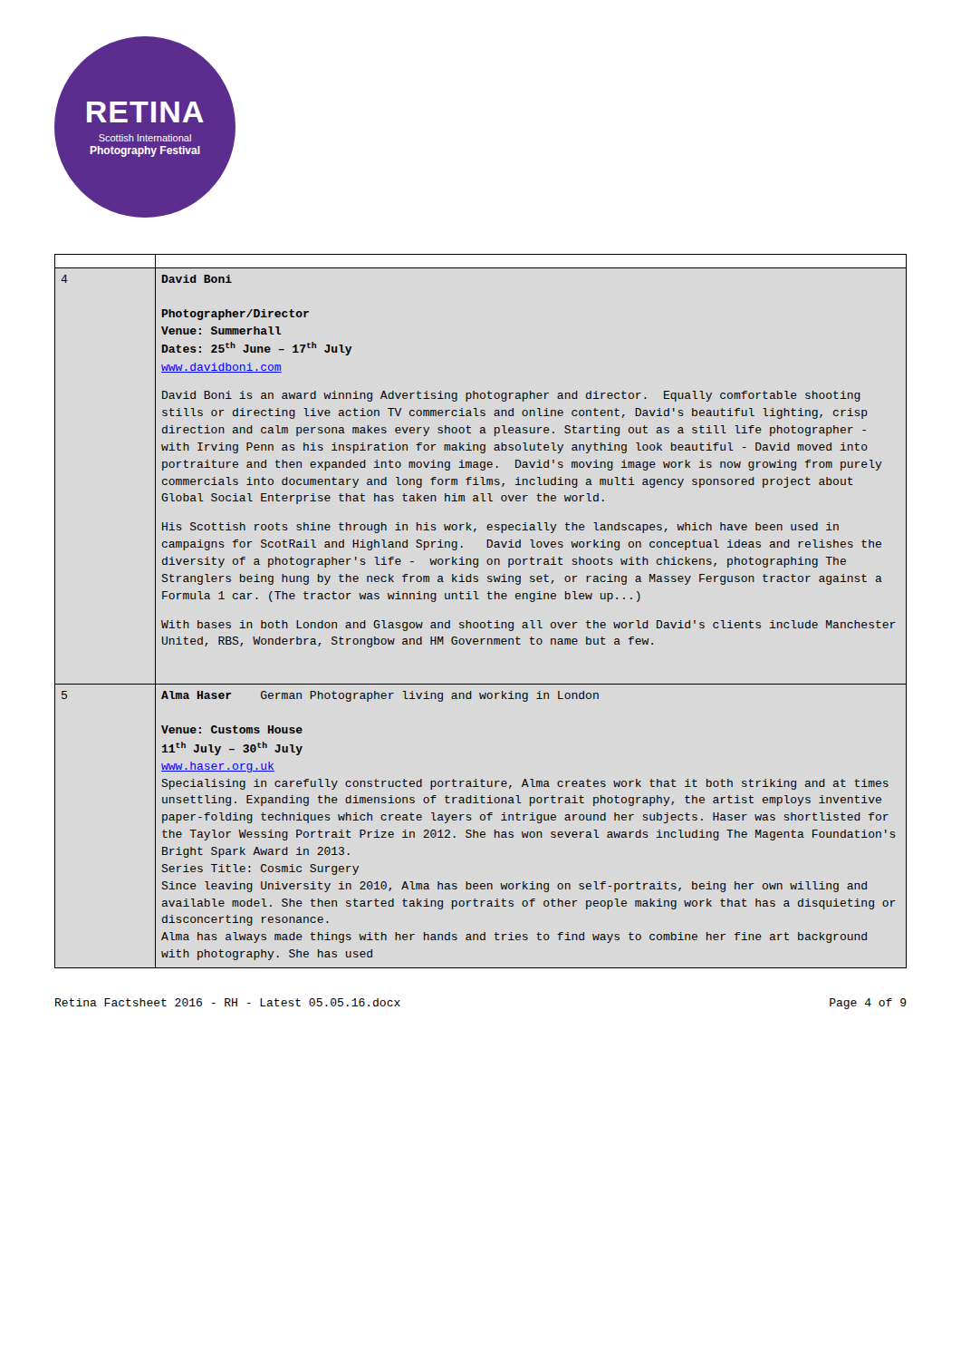RETINA
Scottish International
Photography Festival
| 4 | David Boni Photographer/Director Venue: Summerhall Dates: 25 th June – 17 th July www.davidboni.com David Boni is an award winning Advertising photographer and director. Equally comfortable shooting stills or directing live action TV commercials and online content, David's beautiful lighting, crisp direction and calm persona makes every shoot a pleasure. Starting out as a still life photographer - with Irving Penn as his inspiration for making absolutely anything look beautiful - David moved into portraiture and then expanded into moving image. David's moving image work is now growing from purely commercials into documentary and long form films, including a multi agency sponsored project about Global Social Enterprise that has taken him all over the world. His Scottish roots shine through in his work, especially the landscapes, which have been used in campaigns for ScotRail and Highland Spring. David loves working on conceptual ideas and relishes the diversity of a photographer's life - working on portrait shoots with chickens, photographing The Stranglers being hung by the neck from a kids swing set, or racing a Massey Ferguson tractor against a Formula 1 car. (The tractor was winning until the engine blew up...) With bases in both London and Glasgow and shooting all over the world David's clients include Manchester United, RBS, Wonderbra, Strongbow and HM Government to name but a few. |
| 5 | Alma Haser German Photographer living and working in London Venue: Customs House 11 th July – 30 th July www.haser.org.uk Specialising in carefully constructed portraiture, Alma creates work that it both striking and at times unsettling. Expanding the dimensions of traditional portrait photography, the artist employs inventive paper-folding techniques which create layers of intrigue around her subjects. Haser was shortlisted for the Taylor Wessing Portrait Prize in 2012. She has won several awards including The Magenta Foundation's Bright Spark Award in 2013. Series Title: Cosmic Surgery Since leaving University in 2010, Alma has been working on self-portraits, being her own willing and available model. She then started taking portraits of other people making work that has a disquieting or disconcerting resonance. Alma has always made things with her hands and tries to find ways to combine her fine art background with photography. She has used |
Retina Factsheet 2016 - RH - Latest 05.05.16.docx
Page 4 of 9